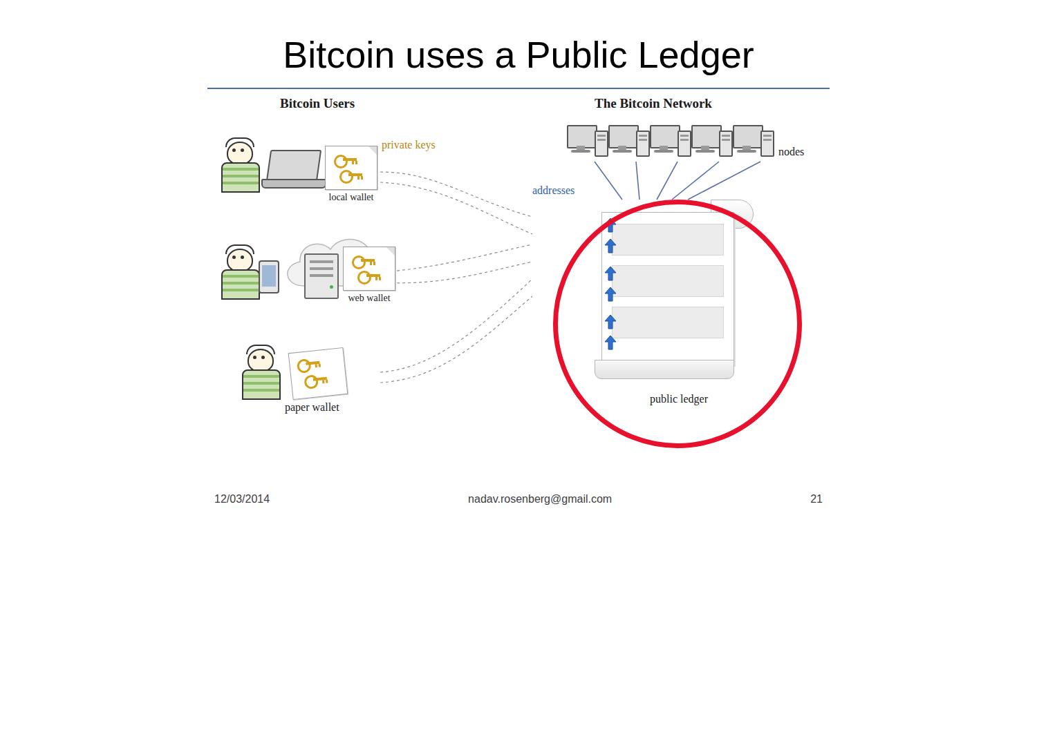Bitcoin uses a Public Ledger
Bitcoin Users
The Bitcoin Network
local wallet
private keys
web wallet
paper wallet
nodes
addresses
public ledger
12/03/2014
nadav.rosenberg@gmail.com
21